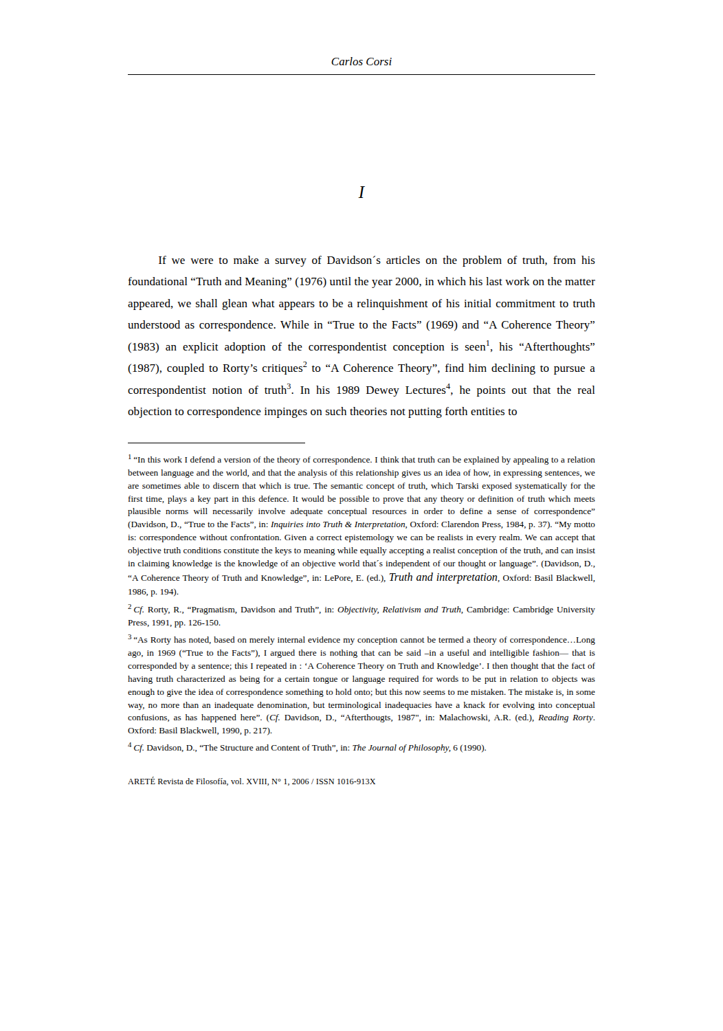Carlos Corsi
I
If we were to make a survey of Davidson´s articles on the problem of truth, from his foundational “Truth and Meaning” (1976) until the year 2000, in which his last work on the matter appeared, we shall glean what appears to be a relinquishment of his initial commitment to truth understood as correspondence. While in “True to the Facts” (1969) and “A Coherence Theory” (1983) an explicit adoption of the correspondentist conception is seen1, his “Afterthoughts” (1987), coupled to Rorty’s critiques2 to “A Coherence Theory”, find him declining to pursue a correspondentist notion of truth3. In his 1989 Dewey Lectures4, he points out that the real objection to correspondence impinges on such theories not putting forth entities to
1“In this work I defend a version of the theory of correspondence. I think that truth can be explained by appealing to a relation between language and the world, and that the analysis of this relationship gives us an idea of how, in expressing sentences, we are sometimes able to discern that which is true. The semantic concept of truth, which Tarski exposed systematically for the first time, plays a key part in this defence. It would be possible to prove that any theory or definition of truth which meets plausible norms will necessarily involve adequate conceptual resources in order to define a sense of correspondence” (Davidson, D., “True to the Facts”, in: Inquiries into Truth & Interpretation, Oxford: Clarendon Press, 1984, p. 37). “My motto is: correspondence without confrontation. Given a correct epistemology we can be realists in every realm. We can accept that objective truth conditions constitute the keys to meaning while equally accepting a realist conception of the truth, and can insist in claiming knowledge is the knowledge of an objective world that´s independent of our thought or language”. (Davidson, D., “A Coherence Theory of Truth and Knowledge”, in: LePore, E. (ed.), Truth and interpretation, Oxford: Basil Blackwell, 1986, p. 194).
2 Cf. Rorty, R., “Pragmatism, Davidson and Truth”, in: Objectivity, Relativism and Truth, Cambridge: Cambridge University Press, 1991, pp. 126-150.
3“As Rorty has noted, based on merely internal evidence my conception cannot be termed a theory of correspondence…Long ago, in 1969 (“True to the Facts”), I argued there is nothing that can be said –in a useful and intelligible fashion— that is corresponded by a sentence; this I repeated in : ‘A Coherence Theory on Truth and Knowledge’. I then thought that the fact of having truth characterized as being for a certain tongue or language required for words to be put in relation to objects was enough to give the idea of correspondence something to hold onto; but this now seems to me mistaken. The mistake is, in some way, no more than an inadequate denomination, but terminological inadequacies have a knack for evolving into conceptual confusions, as has happened here”. (Cf. Davidson, D., “Afterthougts, 1987", in: Malachowski, A.R. (ed.), Reading Rorty. Oxford: Basil Blackwell, 1990, p. 217).
4 Cf. Davidson, D., “The Structure and Content of Truth”, in: The Journal of Philosophy, 6 (1990).
ARETÉ Revista de Filosofía, vol. XVIII, N° 1, 2006 / ISSN 1016-913X